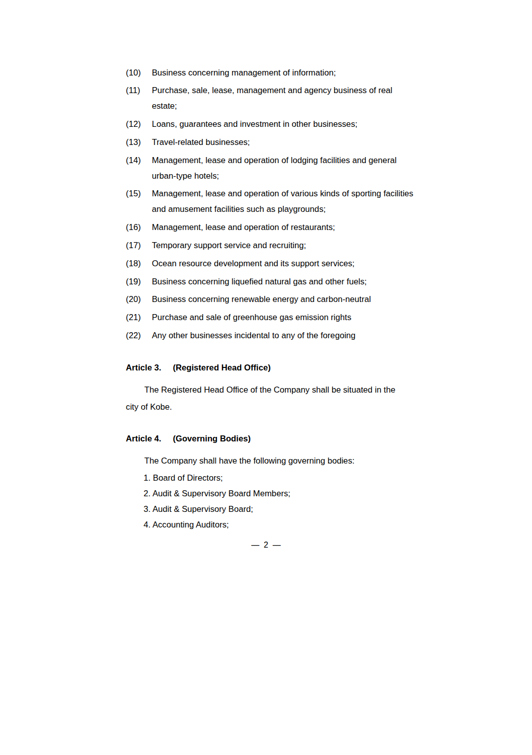(10) Business concerning management of information;
(11) Purchase, sale, lease, management and agency business of real estate;
(12) Loans, guarantees and investment in other businesses;
(13) Travel-related businesses;
(14) Management, lease and operation of lodging facilities and general urban-type hotels;
(15) Management, lease and operation of various kinds of sporting facilities and amusement facilities such as playgrounds;
(16) Management, lease and operation of restaurants;
(17) Temporary support service and recruiting;
(18) Ocean resource development and its support services;
(19) Business concerning liquefied natural gas and other fuels;
(20) Business concerning renewable energy and carbon-neutral
(21) Purchase and sale of greenhouse gas emission rights
(22) Any other businesses incidental to any of the foregoing
Article 3.(Registered Head Office)
The Registered Head Office of the Company shall be situated in the
city of Kobe.
Article 4.(Governing Bodies)
The Company shall have the following governing bodies:
1. Board of Directors;
2. Audit & Supervisory Board Members;
3. Audit & Supervisory Board;
4. Accounting Auditors;
— 2 —